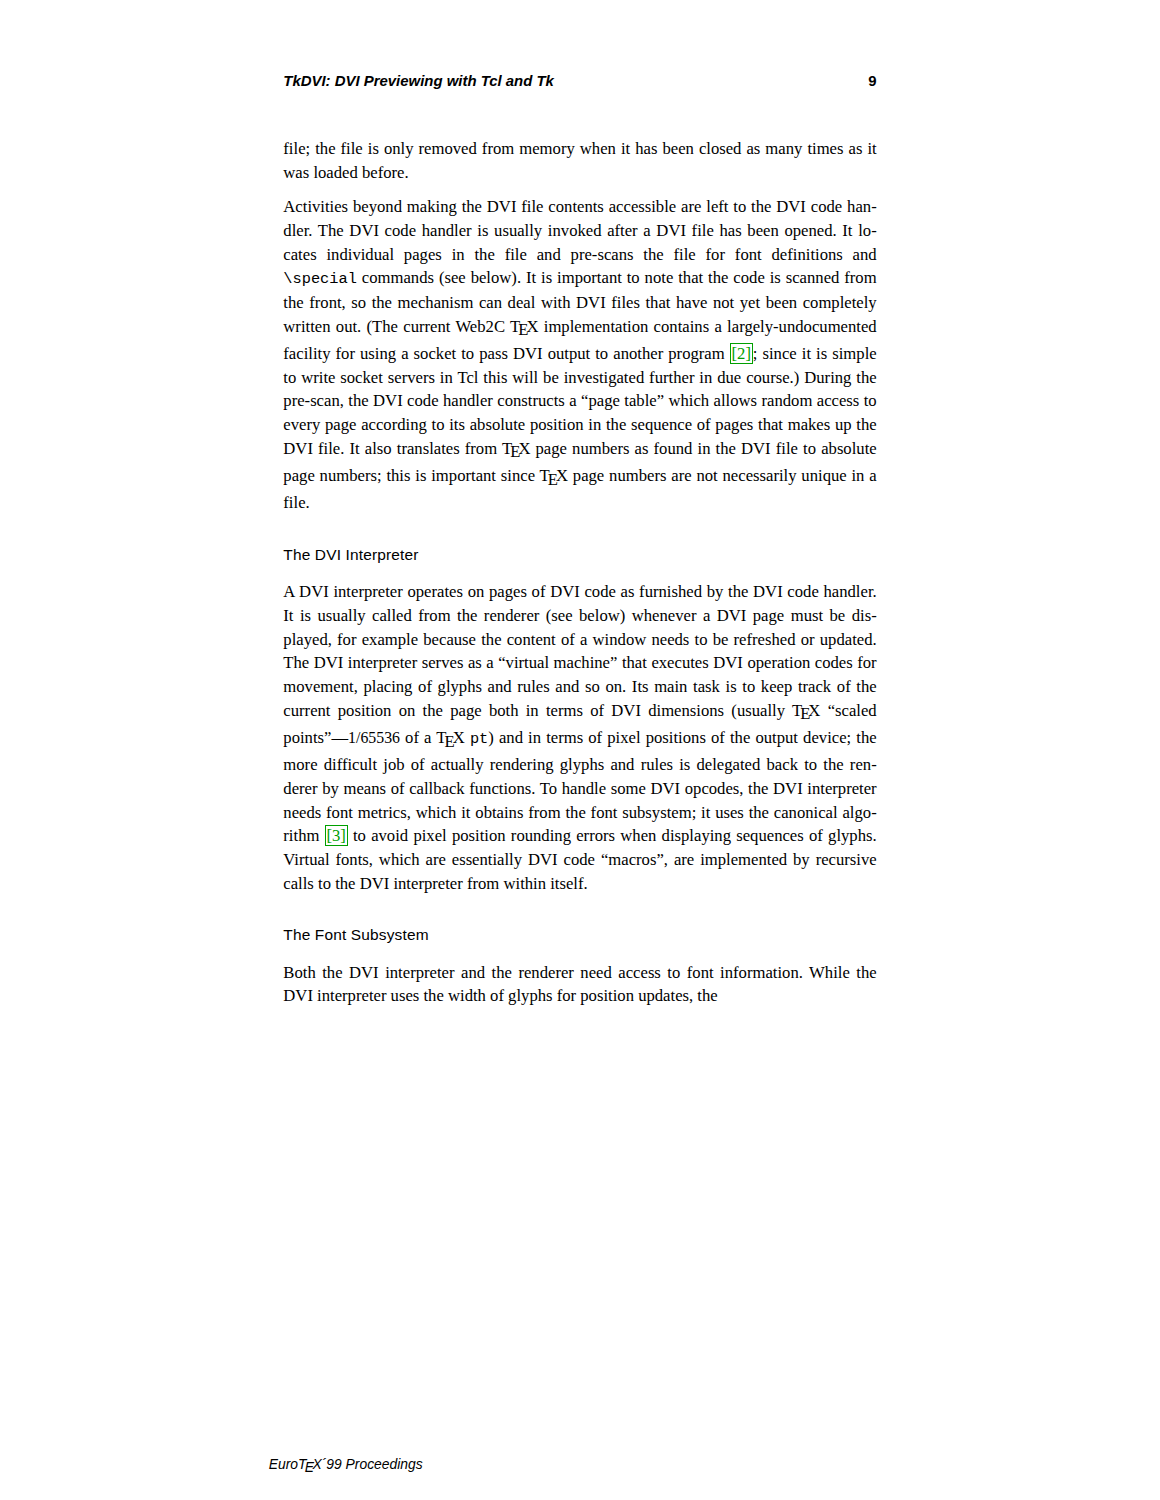TkDVI: DVI Previewing with Tcl and Tk 9
file; the file is only removed from memory when it has been closed as many times as it was loaded before.
Activities beyond making the DVI file contents accessible are left to the DVI code handler. The DVI code handler is usually invoked after a DVI file has been opened. It locates individual pages in the file and pre-scans the file for font definitions and \special commands (see below). It is important to note that the code is scanned from the front, so the mechanism can deal with DVI files that have not yet been completely written out. (The current Web2C TEX implementation contains a largely-undocumented facility for using a socket to pass DVI output to another program [2]; since it is simple to write socket servers in Tcl this will be investigated further in due course.) During the pre-scan, the DVI code handler constructs a “page table” which allows random access to every page according to its absolute position in the sequence of pages that makes up the DVI file. It also translates from TEX page numbers as found in the DVI file to absolute page numbers; this is important since TEX page numbers are not necessarily unique in a file.
The DVI Interpreter
A DVI interpreter operates on pages of DVI code as furnished by the DVI code handler. It is usually called from the renderer (see below) whenever a DVI page must be displayed, for example because the content of a window needs to be refreshed or updated. The DVI interpreter serves as a “virtual machine” that executes DVI operation codes for movement, placing of glyphs and rules and so on. Its main task is to keep track of the current position on the page both in terms of DVI dimensions (usually TEX “scaled points”—1/65536 of a TEX pt) and in terms of pixel positions of the output device; the more difficult job of actually rendering glyphs and rules is delegated back to the renderer by means of callback functions. To handle some DVI opcodes, the DVI interpreter needs font metrics, which it obtains from the font subsystem; it uses the canonical algorithm [3] to avoid pixel position rounding errors when displaying sequences of glyphs. Virtual fonts, which are essentially DVI code “macros”, are implemented by recursive calls to the DVI interpreter from within itself.
The Font Subsystem
Both the DVI interpreter and the renderer need access to font information. While the DVI interpreter uses the width of glyphs for position updates, the
EuroTEX´99 Proceedings